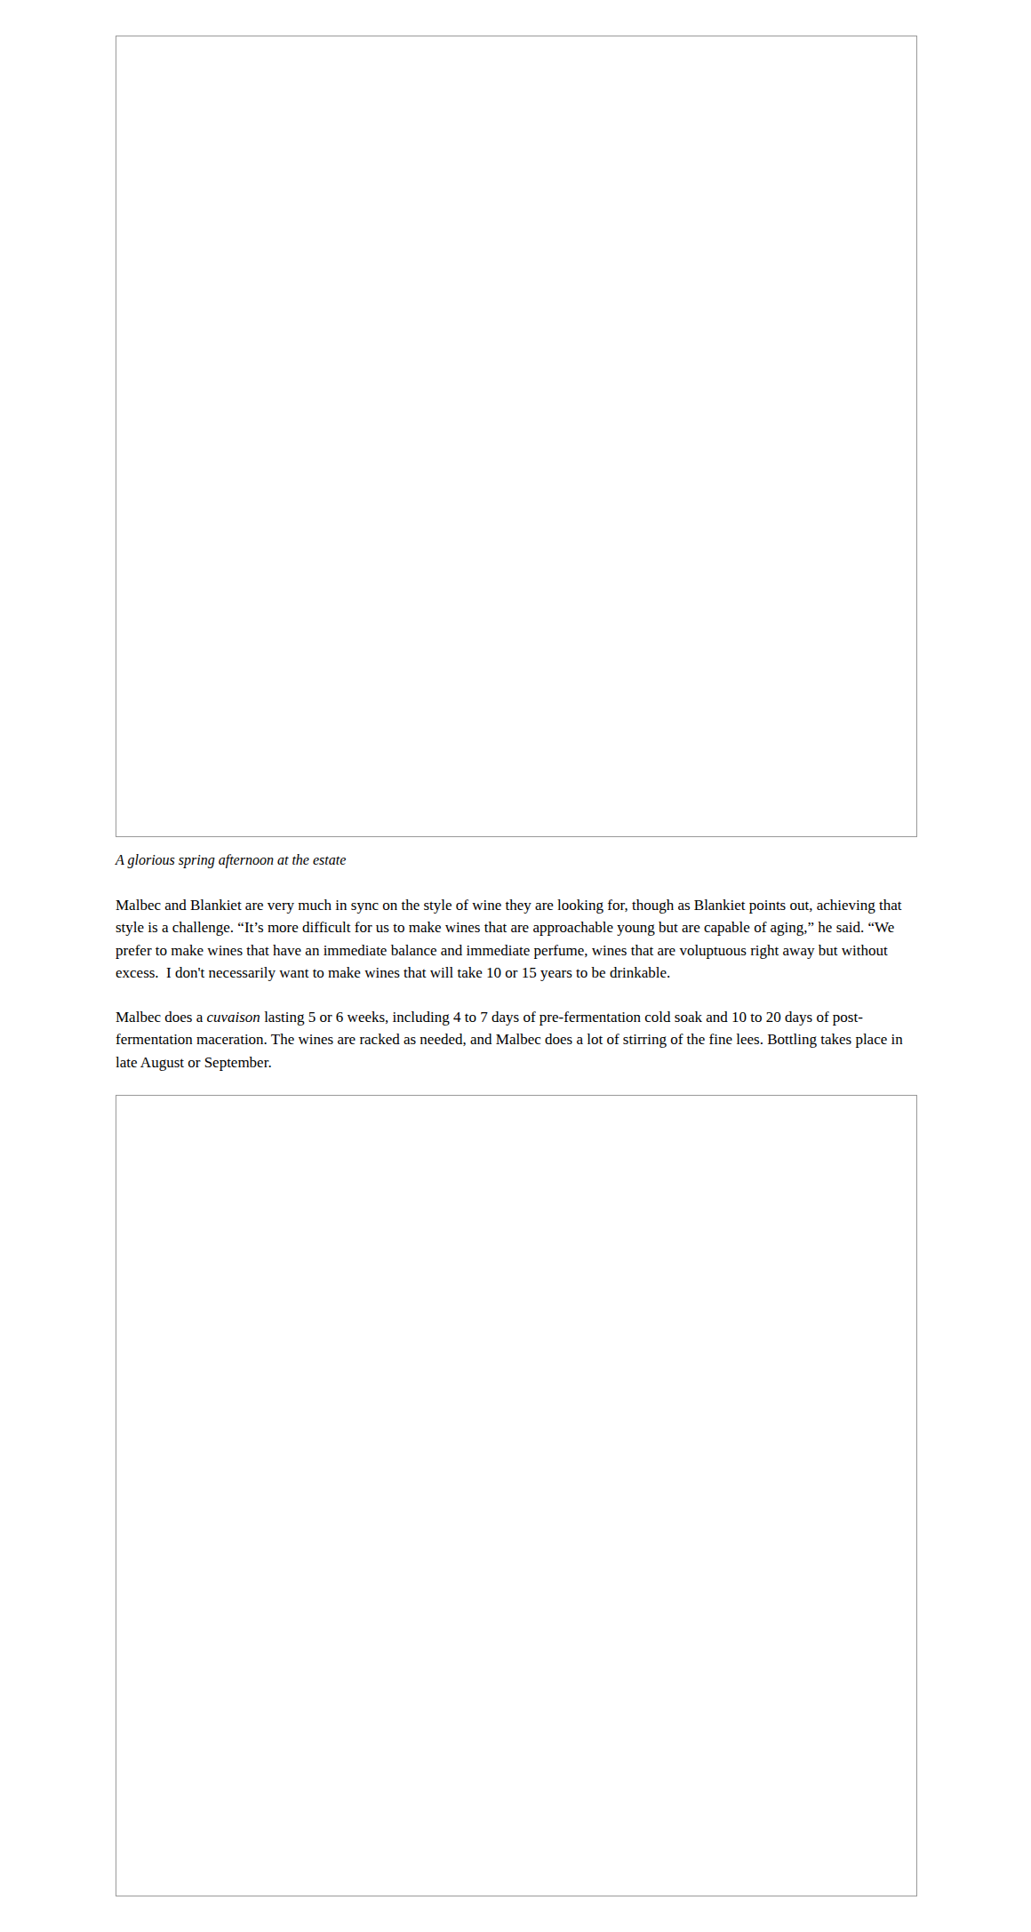A glorious spring afternoon at the estate
Malbec and Blankiet are very much in sync on the style of wine they are looking for, though as Blankiet points out, achieving that style is a challenge. “It’s more difficult for us to make wines that are approachable young but are capable of aging,” he said. “We prefer to make wines that have an immediate balance and immediate perfume, wines that are voluptuous right away but without excess. I don't necessarily want to make wines that will take 10 or 15 years to be drinkable.
Malbec does a cuvaison lasting 5 or 6 weeks, including 4 to 7 days of pre-fermentation cold soak and 10 to 20 days of post-fermentation maceration. The wines are racked as needed, and Malbec does a lot of stirring of the fine lees. Bottling takes place in late August or September.